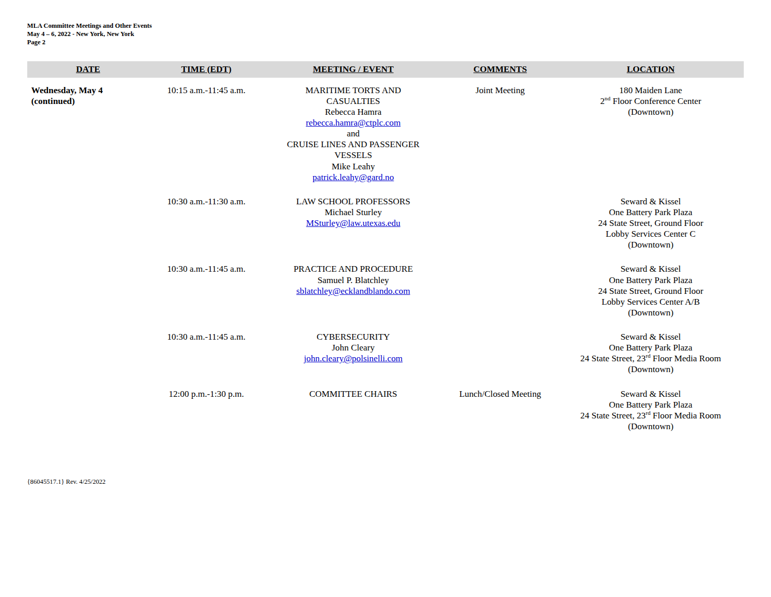MLA Committee Meetings and Other Events
May 4 – 6, 2022 - New York, New York
Page 2
| DATE | TIME (EDT) | MEETING / EVENT | COMMENTS | LOCATION |
| --- | --- | --- | --- | --- |
| Wednesday, May 4 (continued) | 10:15 a.m.-11:45 a.m. | MARITIME TORTS AND CASUALTIES Rebecca Hamra rebecca.hamra@ctplc.com and CRUISE LINES AND PASSENGER VESSELS Mike Leahy patrick.leahy@gard.no | Joint Meeting | 180 Maiden Lane 2 nd Floor Conference Center (Downtown) |
| | 10:30 a.m.-11:30 a.m. | LAW SCHOOL PROFESSORS Michael Sturley MSturley@law.utexas.edu | | Seward & Kissel One Battery Park Plaza 24 State Street, Ground Floor Lobby Services Center C (Downtown) |
| | 10:30 a.m.-11:45 a.m. | PRACTICE AND PROCEDURE Samuel P. Blatchley sblatchley@ecklandblando.com | | Seward & Kissel One Battery Park Plaza 24 State Street, Ground Floor Lobby Services Center A/B (Downtown) |
| | 10:30 a.m.-11:45 a.m. | CYBERSECURITY John Cleary john.cleary@polsinelli.com | | Seward & Kissel One Battery Park Plaza 24 State Street, 23 rd Floor Media Room (Downtown) |
| | 12:00 p.m.-1:30 p.m. | COMMITTEE CHAIRS | Lunch/Closed Meeting | Seward & Kissel One Battery Park Plaza 24 State Street, 23 rd Floor Media Room (Downtown) |
{86045517.1} Rev. 4/25/2022